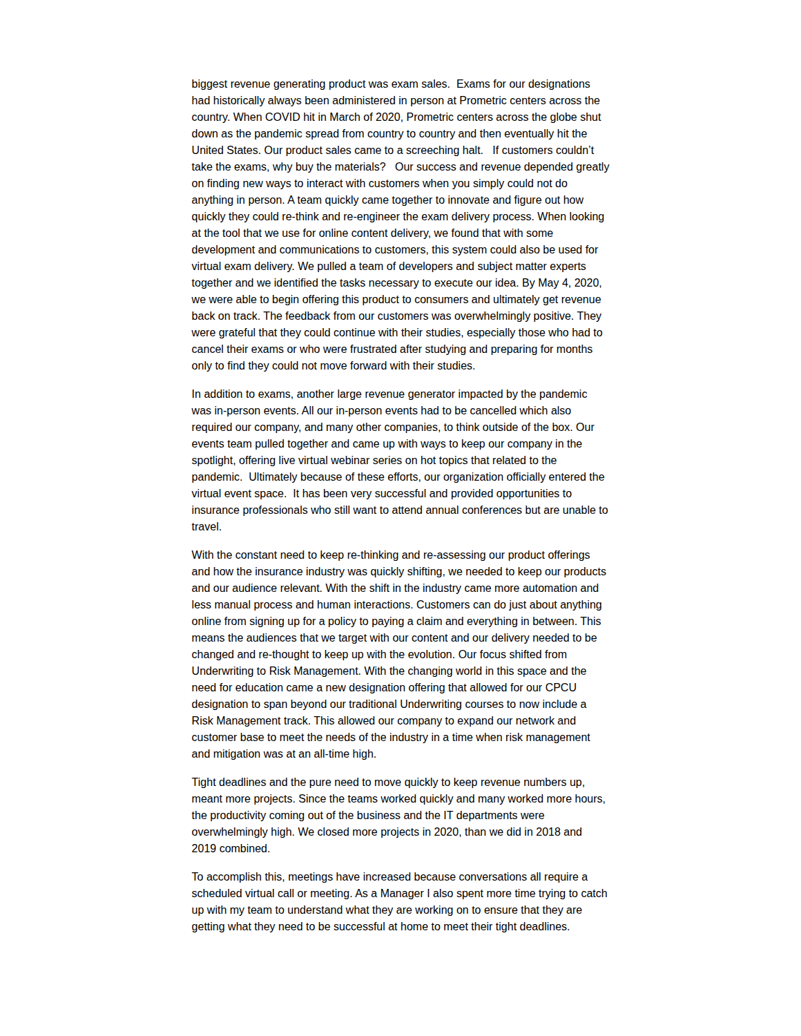biggest revenue generating product was exam sales. Exams for our designations had historically always been administered in person at Prometric centers across the country. When COVID hit in March of 2020, Prometric centers across the globe shut down as the pandemic spread from country to country and then eventually hit the United States. Our product sales came to a screeching halt. If customers couldn’t take the exams, why buy the materials? Our success and revenue depended greatly on finding new ways to interact with customers when you simply could not do anything in person. A team quickly came together to innovate and figure out how quickly they could re-think and re-engineer the exam delivery process. When looking at the tool that we use for online content delivery, we found that with some development and communications to customers, this system could also be used for virtual exam delivery. We pulled a team of developers and subject matter experts together and we identified the tasks necessary to execute our idea. By May 4, 2020, we were able to begin offering this product to consumers and ultimately get revenue back on track. The feedback from our customers was overwhelmingly positive. They were grateful that they could continue with their studies, especially those who had to cancel their exams or who were frustrated after studying and preparing for months only to find they could not move forward with their studies.
In addition to exams, another large revenue generator impacted by the pandemic was in-person events. All our in-person events had to be cancelled which also required our company, and many other companies, to think outside of the box. Our events team pulled together and came up with ways to keep our company in the spotlight, offering live virtual webinar series on hot topics that related to the pandemic. Ultimately because of these efforts, our organization officially entered the virtual event space. It has been very successful and provided opportunities to insurance professionals who still want to attend annual conferences but are unable to travel.
With the constant need to keep re-thinking and re-assessing our product offerings and how the insurance industry was quickly shifting, we needed to keep our products and our audience relevant. With the shift in the industry came more automation and less manual process and human interactions. Customers can do just about anything online from signing up for a policy to paying a claim and everything in between. This means the audiences that we target with our content and our delivery needed to be changed and re-thought to keep up with the evolution. Our focus shifted from Underwriting to Risk Management. With the changing world in this space and the need for education came a new designation offering that allowed for our CPCU designation to span beyond our traditional Underwriting courses to now include a Risk Management track. This allowed our company to expand our network and customer base to meet the needs of the industry in a time when risk management and mitigation was at an all-time high.
Tight deadlines and the pure need to move quickly to keep revenue numbers up, meant more projects. Since the teams worked quickly and many worked more hours, the productivity coming out of the business and the IT departments were overwhelmingly high. We closed more projects in 2020, than we did in 2018 and 2019 combined.
To accomplish this, meetings have increased because conversations all require a scheduled virtual call or meeting. As a Manager I also spent more time trying to catch up with my team to understand what they are working on to ensure that they are getting what they need to be successful at home to meet their tight deadlines.